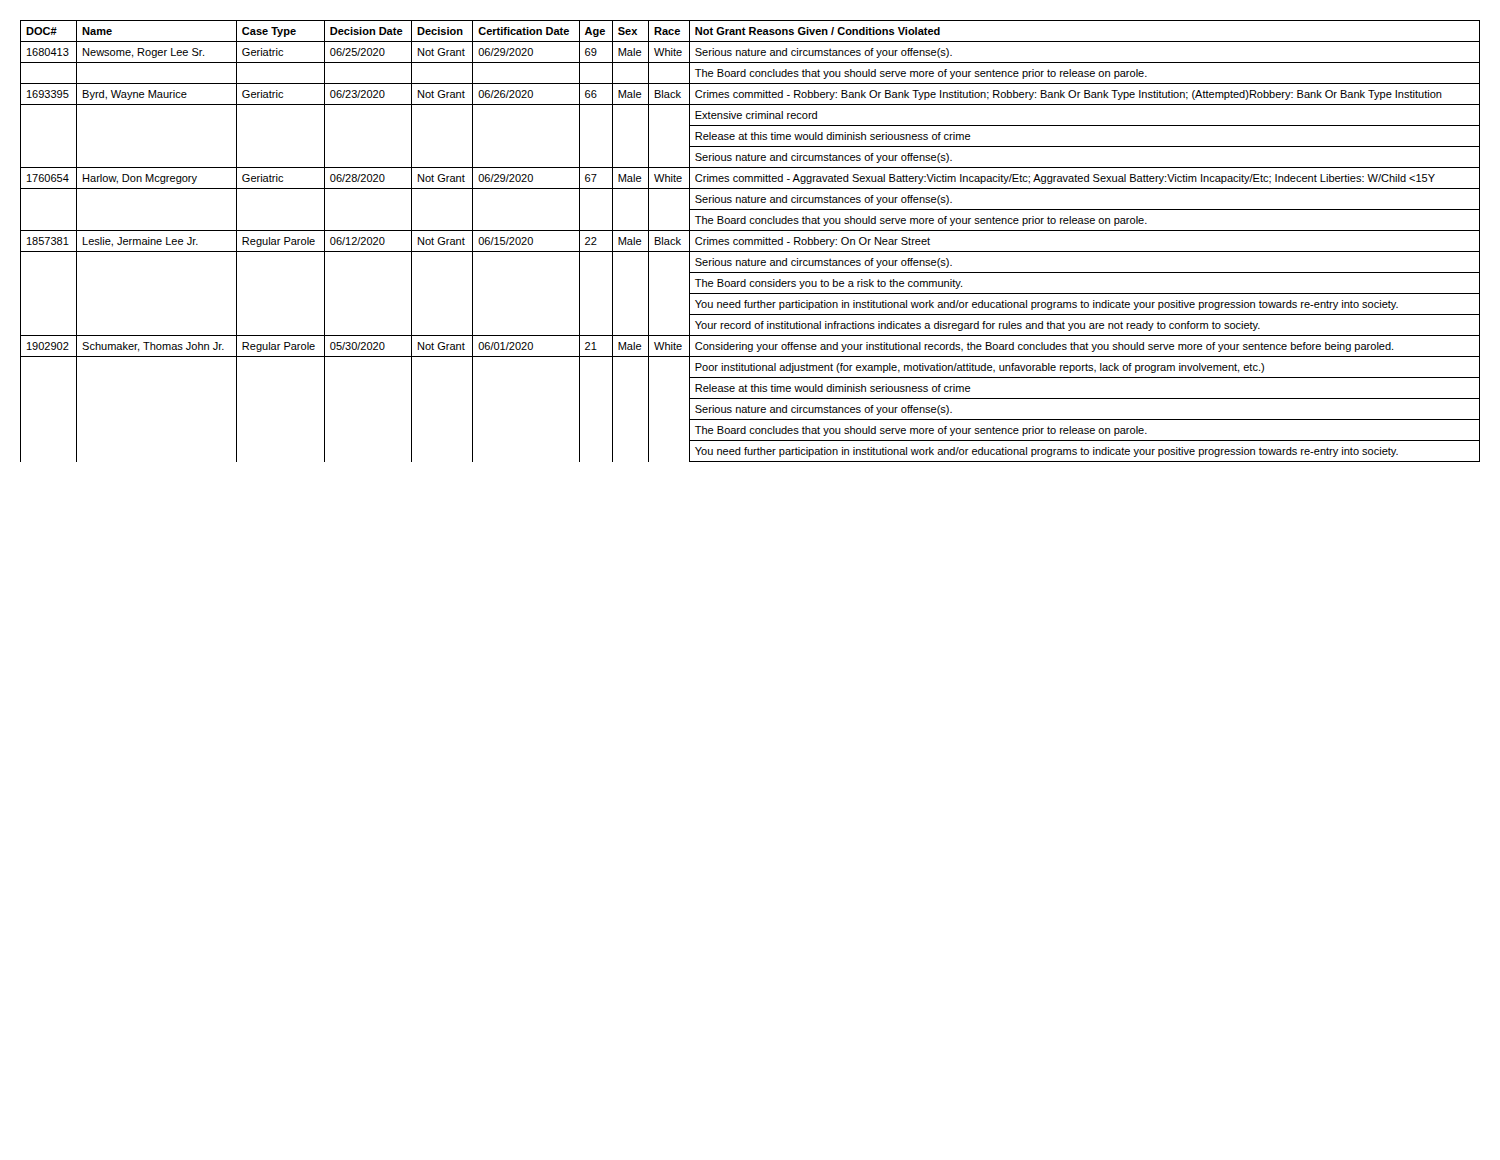| DOC# | Name | Case Type | Decision Date | Decision | Certification Date | Age | Sex | Race | Not Grant Reasons Given / Conditions Violated |
| --- | --- | --- | --- | --- | --- | --- | --- | --- | --- |
| 1680413 | Newsome, Roger Lee Sr. | Geriatric | 06/25/2020 | Not Grant | 06/29/2020 | 69 | Male | White | Serious nature and circumstances of your offense(s). |
| | | | | | | | | | The Board concludes that you should serve more of your sentence prior to release on parole. |
| 1693395 | Byrd, Wayne Maurice | Geriatric | 06/23/2020 | Not Grant | 06/26/2020 | 66 | Male | Black | Crimes committed - Robbery: Bank Or Bank Type Institution; Robbery: Bank Or Bank Type Institution; (Attempted)Robbery: Bank Or Bank Type Institution |
| | | | | | | | | | Extensive criminal record |
| | | | | | | | | | Release at this time would diminish seriousness of crime |
| | | | | | | | | | Serious nature and circumstances of your offense(s). |
| 1760654 | Harlow, Don Mcgregory | Geriatric | 06/28/2020 | Not Grant | 06/29/2020 | 67 | Male | White | Crimes committed - Aggravated Sexual Battery:Victim Incapacity/Etc; Aggravated Sexual Battery:Victim Incapacity/Etc; Indecent Liberties: W/Child <15Y |
| | | | | | | | | | Serious nature and circumstances of your offense(s). |
| | | | | | | | | | The Board concludes that you should serve more of your sentence prior to release on parole. |
| 1857381 | Leslie, Jermaine Lee Jr. | Regular Parole | 06/12/2020 | Not Grant | 06/15/2020 | 22 | Male | Black | Crimes committed - Robbery: On Or Near Street |
| | | | | | | | | | Serious nature and circumstances of your offense(s). |
| | | | | | | | | | The Board considers you to be a risk to the community. |
| | | | | | | | | | You need further participation in institutional work and/or educational programs to indicate your positive progression towards re-entry into society. |
| | | | | | | | | | Your record of institutional infractions indicates a disregard for rules and that you are not ready to conform to society. |
| 1902902 | Schumaker, Thomas John Jr. | Regular Parole | 05/30/2020 | Not Grant | 06/01/2020 | 21 | Male | White | Considering your offense and your institutional records, the Board concludes that you should serve more of your sentence before being paroled. |
| | | | | | | | | | Poor institutional adjustment (for example, motivation/attitude, unfavorable reports, lack of program involvement, etc.) |
| | | | | | | | | | Release at this time would diminish seriousness of crime |
| | | | | | | | | | Serious nature and circumstances of your offense(s). |
| | | | | | | | | | The Board concludes that you should serve more of your sentence prior to release on parole. |
| | | | | | | | | | You need further participation in institutional work and/or educational programs to indicate your positive progression towards re-entry into society. |